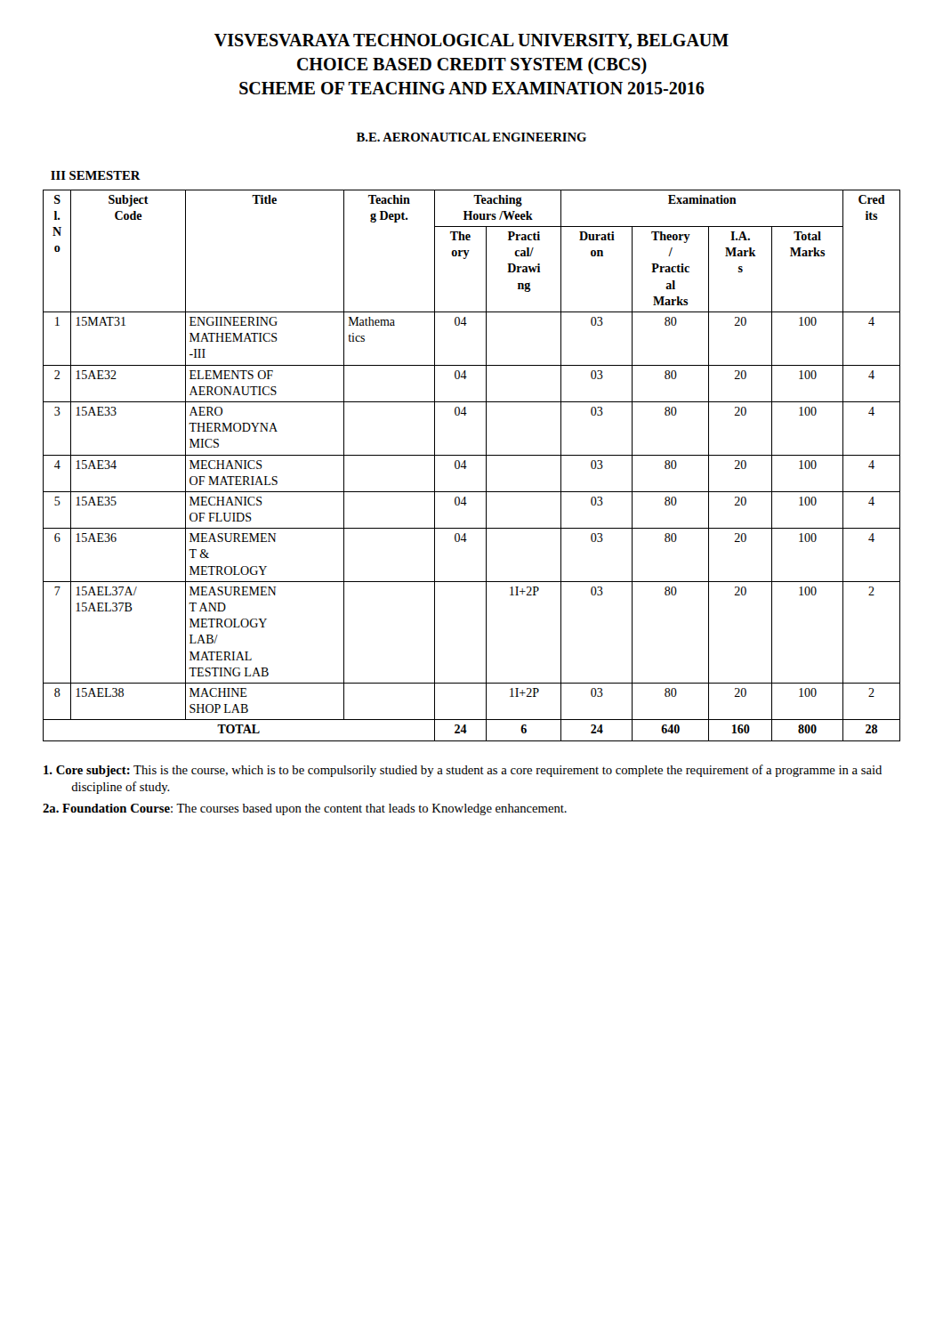VISVESVARAYA TECHNOLOGICAL UNIVERSITY, BELGAUM
CHOICE BASED CREDIT SYSTEM (CBCS)
SCHEME OF TEACHING AND EXAMINATION 2015-2016
B.E. AERONAUTICAL ENGINEERING
III SEMESTER
| S l. N o | Subject Code | Title | Teachin g Dept. | Teaching Hours /Week | Examination | Cred its |
| --- | --- | --- | --- | --- | --- | --- |
| The ory | Practi cal/ Drawi ng | Durati on | Theory / Practic al Marks | I.A. Mark s | Total Marks |
| 1 | 15MAT31 | ENGIINEERING MATHEMATICS -III | Mathema tics | 04 | | 03 | 80 | 20 | 100 | 4 |
| 2 | 15AE32 | ELEMENTS OF AERONAUTICS | | 04 | | 03 | 80 | 20 | 100 | 4 |
| 3 | 15AE33 | AERO THERMODYNA MICS | | 04 | | 03 | 80 | 20 | 100 | 4 |
| 4 | 15AE34 | MECHANICS OF MATERIALS | | 04 | | 03 | 80 | 20 | 100 | 4 |
| 5 | 15AE35 | MECHANICS OF FLUIDS | | 04 | | 03 | 80 | 20 | 100 | 4 |
| 6 | 15AE36 | MEASUREMEN T & METROLOGY | | 04 | | 03 | 80 | 20 | 100 | 4 |
| 7 | 15AEL37A/ 15AEL37B | MEASUREMEN T AND METROLOGY LAB/ MATERIAL TESTING LAB | | | 1I+2P | 03 | 80 | 20 | 100 | 2 |
| 8 | 15AEL38 | MACHINE SHOP LAB | | | 1I+2P | 03 | 80 | 20 | 100 | 2 |
| TOTAL | 24 | 6 | 24 | 640 | 160 | 800 | 28 |
1. Core subject: This is the course, which is to be compulsorily studied by a student as a core requirement to complete the requirement of a programme in a said discipline of study.
2a. Foundation Course: The courses based upon the content that leads to Knowledge enhancement.